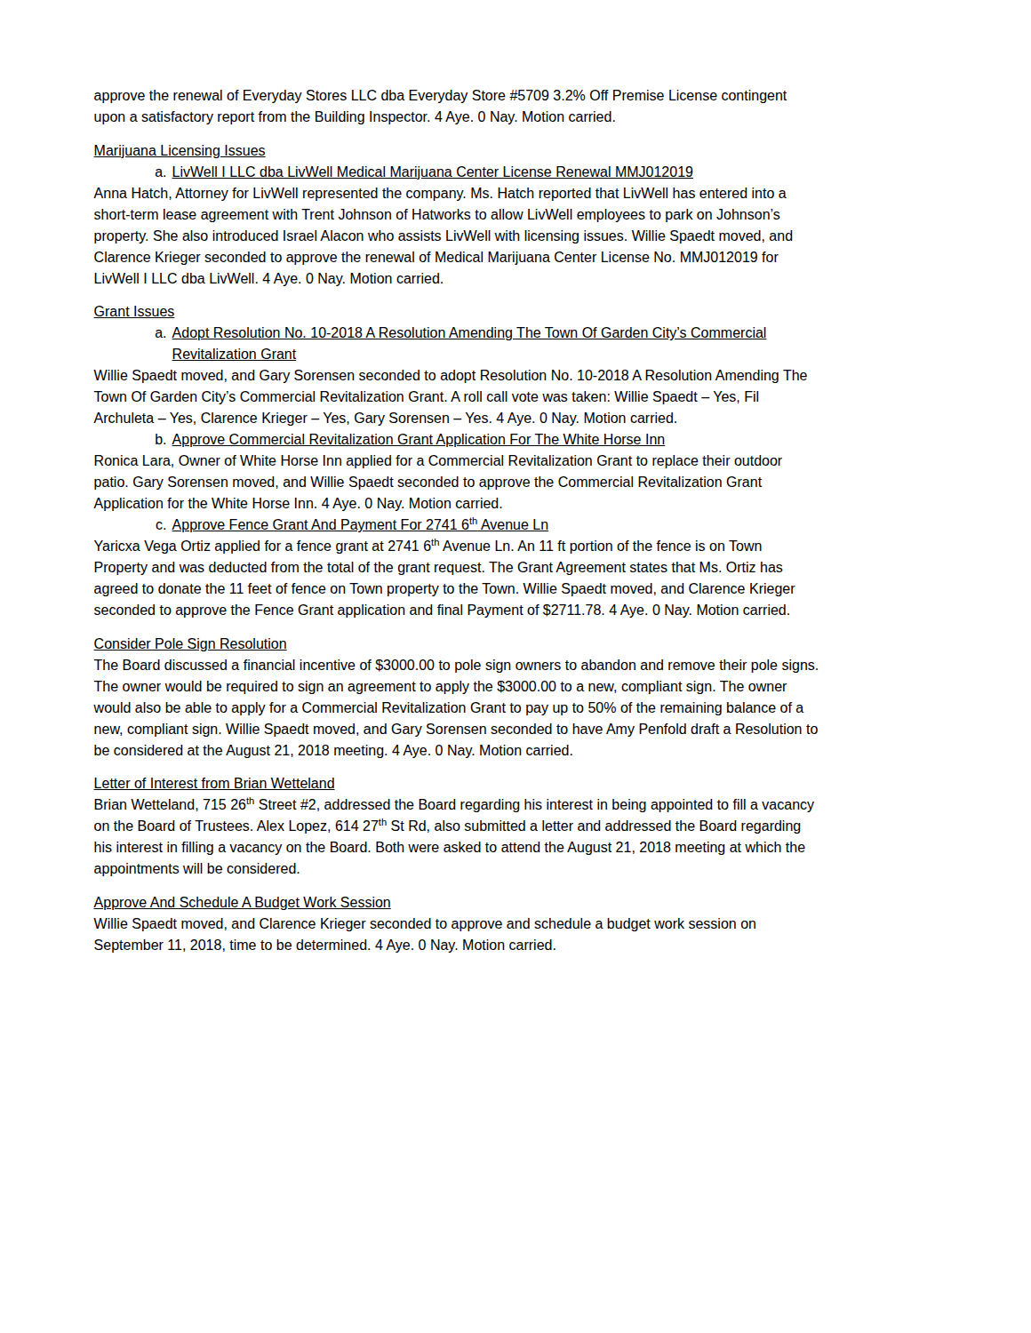approve the renewal of Everyday Stores LLC dba Everyday Store #5709 3.2% Off Premise License contingent upon a satisfactory report from the Building Inspector. 4 Aye. 0 Nay. Motion carried.
Marijuana Licensing Issues
LivWell I LLC dba LivWell Medical Marijuana Center License Renewal MMJ012019
Anna Hatch, Attorney for LivWell represented the company. Ms. Hatch reported that LivWell has entered into a short-term lease agreement with Trent Johnson of Hatworks to allow LivWell employees to park on Johnson’s property. She also introduced Israel Alacon who assists LivWell with licensing issues. Willie Spaedt moved, and Clarence Krieger seconded to approve the renewal of Medical Marijuana Center License No. MMJ012019 for LivWell I LLC dba LivWell. 4 Aye. 0 Nay. Motion carried.
Grant Issues
Adopt Resolution No. 10-2018 A Resolution Amending The Town Of Garden City’s Commercial Revitalization Grant
Willie Spaedt moved, and Gary Sorensen seconded to adopt Resolution No. 10-2018 A Resolution Amending The Town Of Garden City’s Commercial Revitalization Grant. A roll call vote was taken: Willie Spaedt – Yes, Fil Archuleta – Yes, Clarence Krieger – Yes, Gary Sorensen – Yes. 4 Aye. 0 Nay. Motion carried.
Approve Commercial Revitalization Grant Application For The White Horse Inn
Ronica Lara, Owner of White Horse Inn applied for a Commercial Revitalization Grant to replace their outdoor patio. Gary Sorensen moved, and Willie Spaedt seconded to approve the Commercial Revitalization Grant Application for the White Horse Inn. 4 Aye. 0 Nay. Motion carried.
Approve Fence Grant And Payment For 2741 6th Avenue Ln
Yaricxa Vega Ortiz applied for a fence grant at 2741 6th Avenue Ln. An 11 ft portion of the fence is on Town Property and was deducted from the total of the grant request. The Grant Agreement states that Ms. Ortiz has agreed to donate the 11 feet of fence on Town property to the Town. Willie Spaedt moved, and Clarence Krieger seconded to approve the Fence Grant application and final Payment of $2711.78. 4 Aye. 0 Nay. Motion carried.
Consider Pole Sign Resolution
The Board discussed a financial incentive of $3000.00 to pole sign owners to abandon and remove their pole signs. The owner would be required to sign an agreement to apply the $3000.00 to a new, compliant sign. The owner would also be able to apply for a Commercial Revitalization Grant to pay up to 50% of the remaining balance of a new, compliant sign. Willie Spaedt moved, and Gary Sorensen seconded to have Amy Penfold draft a Resolution to be considered at the August 21, 2018 meeting. 4 Aye. 0 Nay. Motion carried.
Letter of Interest from Brian Wetteland
Brian Wetteland, 715 26th Street #2, addressed the Board regarding his interest in being appointed to fill a vacancy on the Board of Trustees. Alex Lopez, 614 27th St Rd, also submitted a letter and addressed the Board regarding his interest in filling a vacancy on the Board. Both were asked to attend the August 21, 2018 meeting at which the appointments will be considered.
Approve And Schedule A Budget Work Session
Willie Spaedt moved, and Clarence Krieger seconded to approve and schedule a budget work session on September 11, 2018, time to be determined. 4 Aye. 0 Nay. Motion carried.